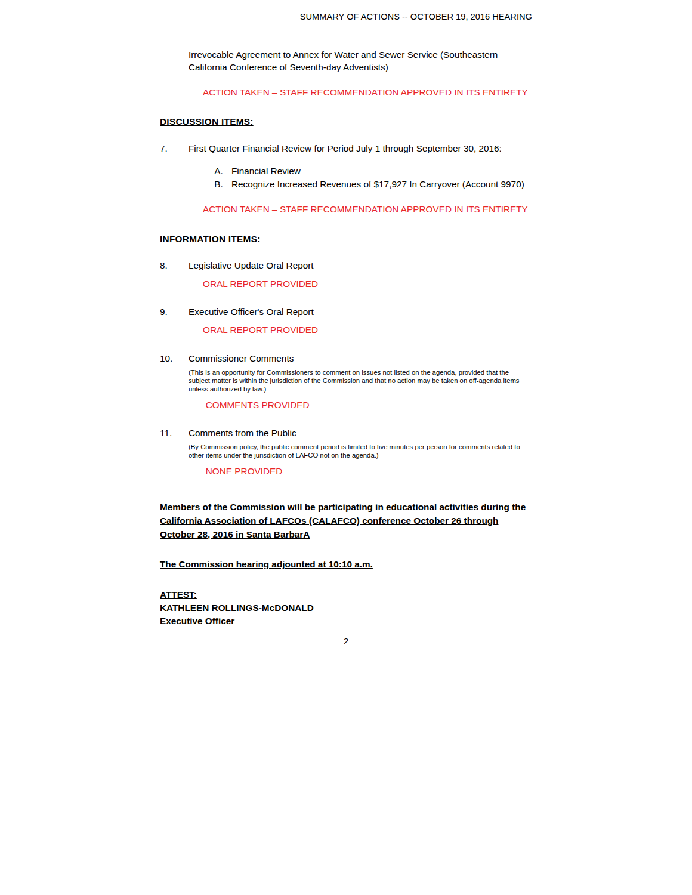SUMMARY OF ACTIONS -- OCTOBER 19, 2016 HEARING
Irrevocable Agreement to Annex for Water and Sewer Service (Southeastern California Conference of Seventh-day Adventists)
ACTION TAKEN – STAFF RECOMMENDATION APPROVED IN ITS ENTIRETY
DISCUSSION ITEMS:
7.
First Quarter Financial Review for Period July 1 through September 30, 2016:
A.
Financial Review
B.
Recognize Increased Revenues of $17,927 In Carryover (Account 9970)
ACTION TAKEN – STAFF RECOMMENDATION APPROVED IN ITS ENTIRETY
INFORMATION ITEMS:
8.
Legislative Update Oral Report
ORAL REPORT PROVIDED
9.
Executive Officer's Oral Report
ORAL REPORT PROVIDED
10.
Commissioner Comments
(This is an opportunity for Commissioners to comment on issues not listed on the agenda, provided that the subject matter is within the jurisdiction of the Commission and that no action may be taken on off-agenda items unless authorized by law.)
COMMENTS PROVIDED
11.
Comments from the Public
(By Commission policy, the public comment period is limited to five minutes per person for comments related to other items under the jurisdiction of LAFCO not on the agenda.)
NONE PROVIDED
Members of the Commission will be participating in educational activities during the California Association of LAFCOs (CALAFCO) conference October 26 through October 28, 2016 in Santa BarbarA
The Commission hearing adjounted at 10:10 a.m.
ATTEST:
KATHLEEN ROLLINGS-McDONALD
Executive Officer
2